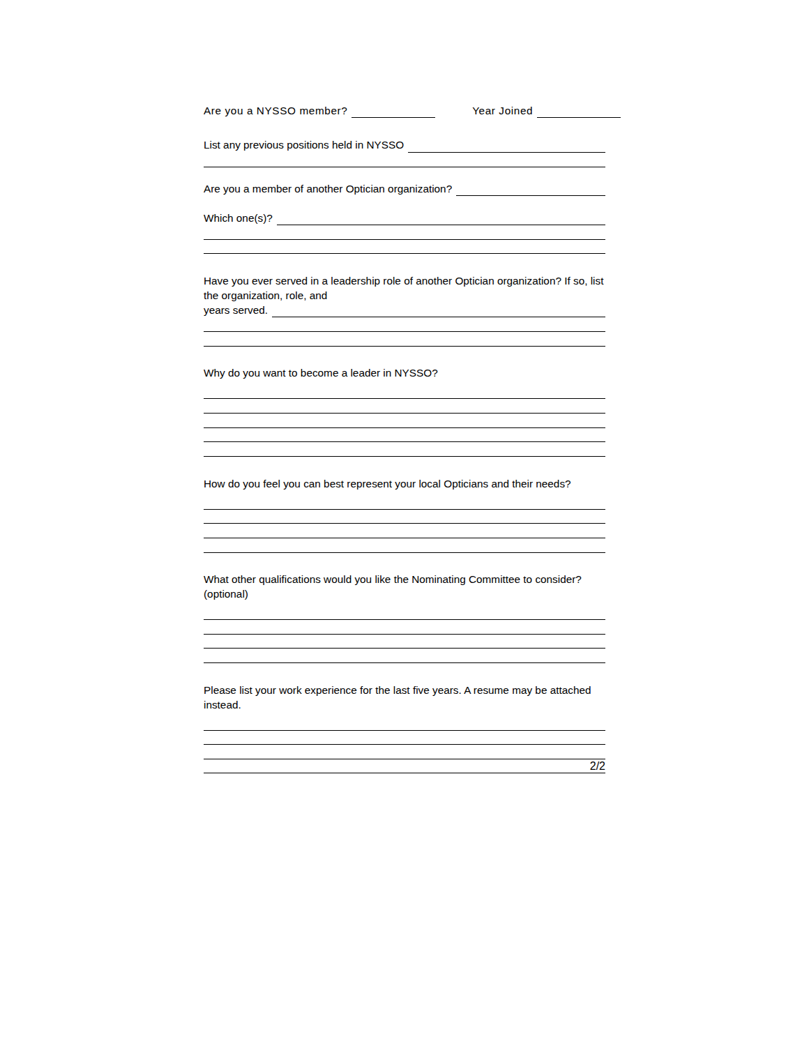Are you a NYSSO member? Year Joined
List any previous positions held in NYSSO
Are you a member of another Optician organization?
Which one(s)?
Have you ever served in a leadership role of another Optician organization? If so, list the organization, role, and
years served.
Why do you want to become a leader in NYSSO?
How do you feel you can best represent your local Opticians and their needs?
What other qualifications would you like the Nominating Committee to consider? (optional)
Please list your work experience for the last five years. A resume may be attached instead.
2/2